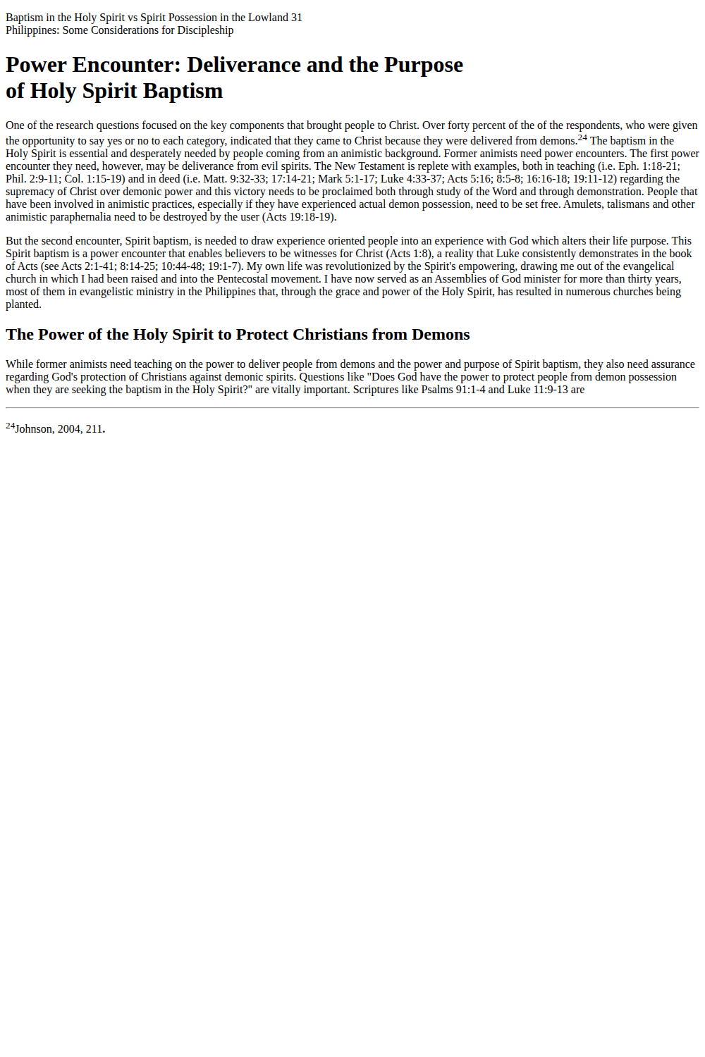Baptism in the Holy Spirit vs Spirit Possession in the Lowland 31
Philippines: Some Considerations for Discipleship
Power Encounter: Deliverance and the Purpose
of Holy Spirit Baptism
One of the research questions focused on the key components that brought people to Christ. Over forty percent of the of the respondents, who were given the opportunity to say yes or no to each category, indicated that they came to Christ because they were delivered from demons.24 The baptism in the Holy Spirit is essential and desperately needed by people coming from an animistic background. Former animists need power encounters. The first power encounter they need, however, may be deliverance from evil spirits. The New Testament is replete with examples, both in teaching (i.e. Eph. 1:18-21; Phil. 2:9-11; Col. 1:15-19) and in deed (i.e. Matt. 9:32-33; 17:14-21; Mark 5:1-17; Luke 4:33-37; Acts 5:16; 8:5-8; 16:16-18; 19:11-12) regarding the supremacy of Christ over demonic power and this victory needs to be proclaimed both through study of the Word and through demonstration. People that have been involved in animistic practices, especially if they have experienced actual demon possession, need to be set free. Amulets, talismans and other animistic paraphernalia need to be destroyed by the user (Acts 19:18-19).
But the second encounter, Spirit baptism, is needed to draw experience oriented people into an experience with God which alters their life purpose. This Spirit baptism is a power encounter that enables believers to be witnesses for Christ (Acts 1:8), a reality that Luke consistently demonstrates in the book of Acts (see Acts 2:1-41; 8:14-25; 10:44-48; 19:1-7). My own life was revolutionized by the Spirit's empowering, drawing me out of the evangelical church in which I had been raised and into the Pentecostal movement. I have now served as an Assemblies of God minister for more than thirty years, most of them in evangelistic ministry in the Philippines that, through the grace and power of the Holy Spirit, has resulted in numerous churches being planted.
The Power of the Holy Spirit to Protect Christians from Demons
While former animists need teaching on the power to deliver people from demons and the power and purpose of Spirit baptism, they also need assurance regarding God's protection of Christians against demonic spirits. Questions like "Does God have the power to protect people from demon possession when they are seeking the baptism in the Holy Spirit?" are vitally important. Scriptures like Psalms 91:1-4 and Luke 11:9-13 are
24Johnson, 2004, 211.